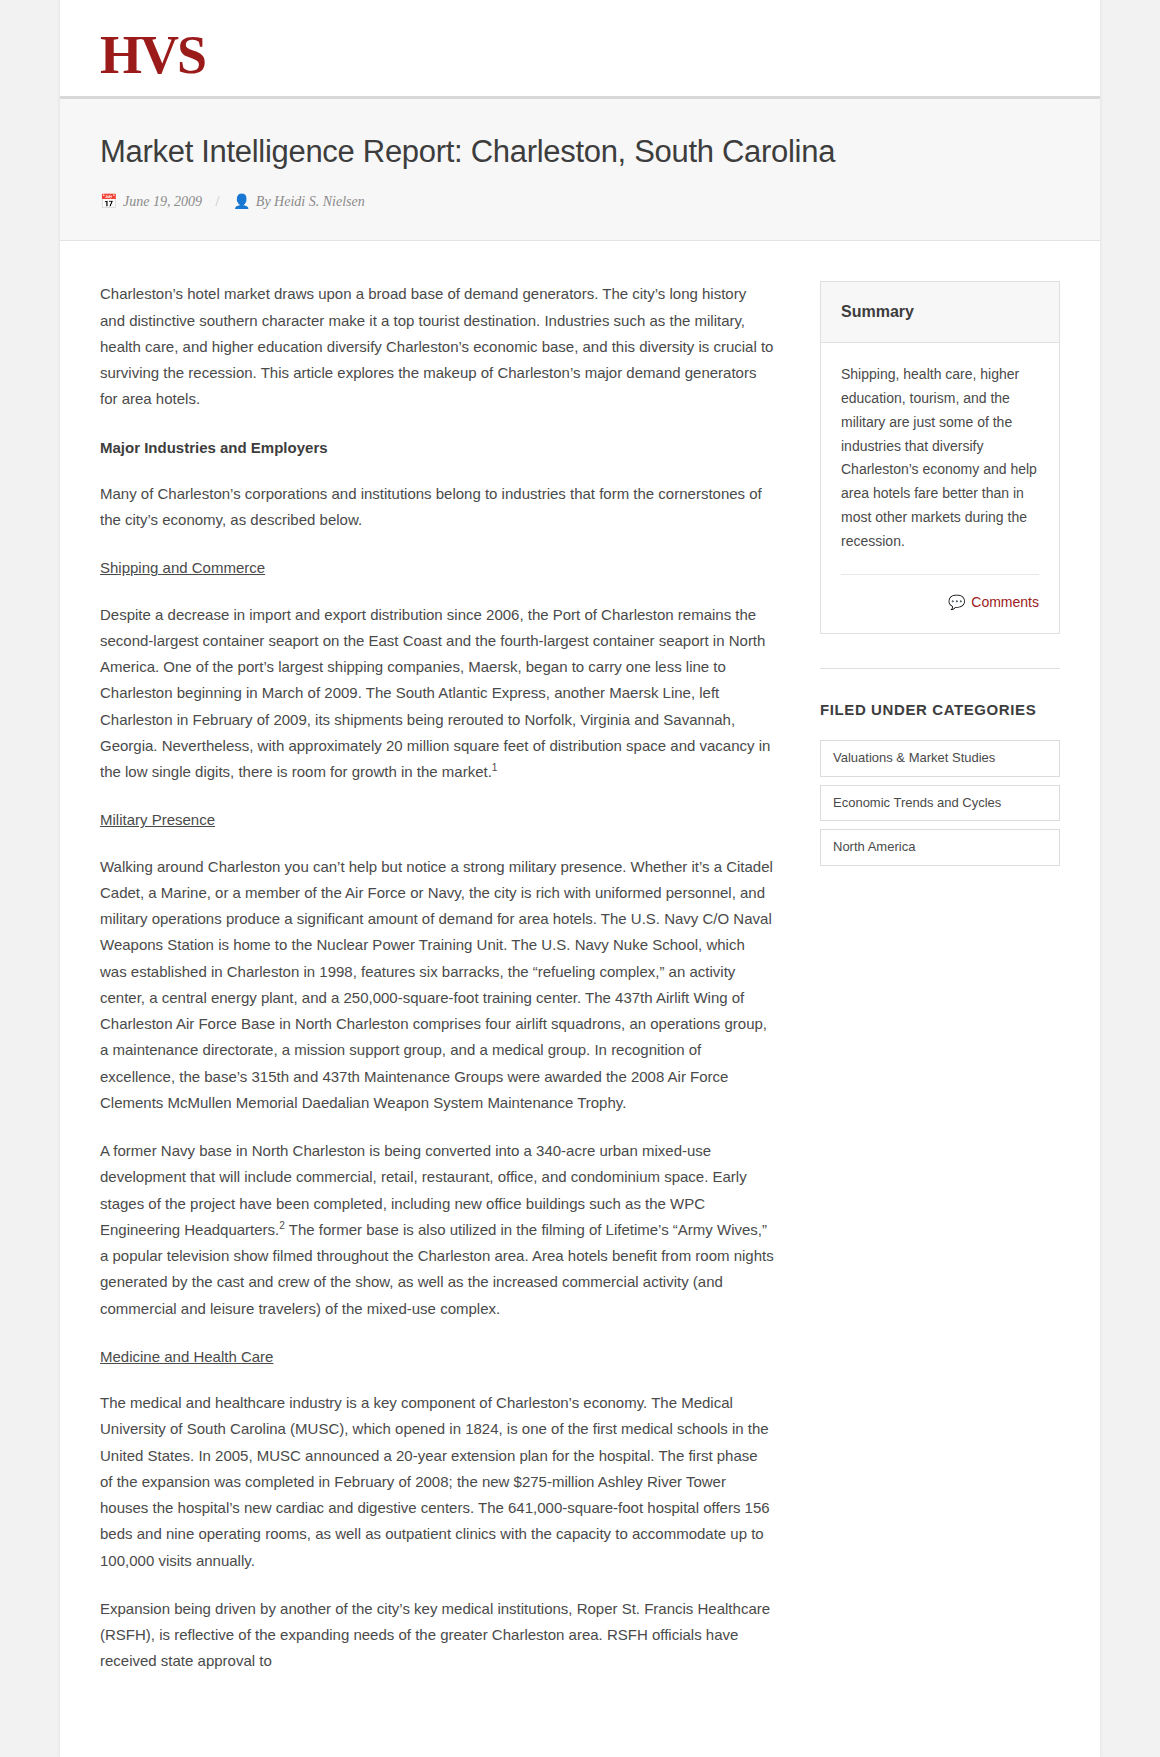HVS
Market Intelligence Report: Charleston, South Carolina
📅June 19, 2009 / 👤By Heidi S. Nielsen
Charleston’s hotel market draws upon a broad base of demand generators. The city’s long history and distinctive southern character make it a top tourist destination. Industries such as the military, health care, and higher education diversify Charleston’s economic base, and this diversity is crucial to surviving the recession. This article explores the makeup of Charleston’s major demand generators for area hotels.
Major Industries and Employers
Many of Charleston’s corporations and institutions belong to industries that form the cornerstones of the city’s economy, as described below.
Shipping and Commerce
Despite a decrease in import and export distribution since 2006, the Port of Charleston remains the second-largest container seaport on the East Coast and the fourth-largest container seaport in North America. One of the port’s largest shipping companies, Maersk, began to carry one less line to Charleston beginning in March of 2009. The South Atlantic Express, another Maersk Line, left Charleston in February of 2009, its shipments being rerouted to Norfolk, Virginia and Savannah, Georgia. Nevertheless, with approximately 20 million square feet of distribution space and vacancy in the low single digits, there is room for growth in the market.1
Military Presence
Walking around Charleston you can’t help but notice a strong military presence. Whether it’s a Citadel Cadet, a Marine, or a member of the Air Force or Navy, the city is rich with uniformed personnel, and military operations produce a significant amount of demand for area hotels. The U.S. Navy C/O Naval Weapons Station is home to the Nuclear Power Training Unit. The U.S. Navy Nuke School, which was established in Charleston in 1998, features six barracks, the “refueling complex,” an activity center, a central energy plant, and a 250,000-square-foot training center. The 437th Airlift Wing of Charleston Air Force Base in North Charleston comprises four airlift squadrons, an operations group, a maintenance directorate, a mission support group, and a medical group. In recognition of excellence, the base’s 315th and 437th Maintenance Groups were awarded the 2008 Air Force Clements McMullen Memorial Daedalian Weapon System Maintenance Trophy.
A former Navy base in North Charleston is being converted into a 340-acre urban mixed-use development that will include commercial, retail, restaurant, office, and condominium space. Early stages of the project have been completed, including new office buildings such as the WPC Engineering Headquarters.2 The former base is also utilized in the filming of Lifetime’s “Army Wives,” a popular television show filmed throughout the Charleston area. Area hotels benefit from room nights generated by the cast and crew of the show, as well as the increased commercial activity (and commercial and leisure travelers) of the mixed-use complex.
Medicine and Health Care
The medical and healthcare industry is a key component of Charleston’s economy. The Medical University of South Carolina (MUSC), which opened in 1824, is one of the first medical schools in the United States. In 2005, MUSC announced a 20-year extension plan for the hospital. The first phase of the expansion was completed in February of 2008; the new $275-million Ashley River Tower houses the hospital’s new cardiac and digestive centers. The 641,000-square-foot hospital offers 156 beds and nine operating rooms, as well as outpatient clinics with the capacity to accommodate up to 100,000 visits annually.
Expansion being driven by another of the city’s key medical institutions, Roper St. Francis Healthcare (RSFH), is reflective of the expanding needs of the greater Charleston area. RSFH officials have received state approval to
Summary
Shipping, health care, higher education, tourism, and the military are just some of the industries that diversify Charleston’s economy and help area hotels fare better than in most other markets during the recession.
💬Comments
Filed Under Categories
Valuations & Market Studies
Economic Trends and Cycles
North America